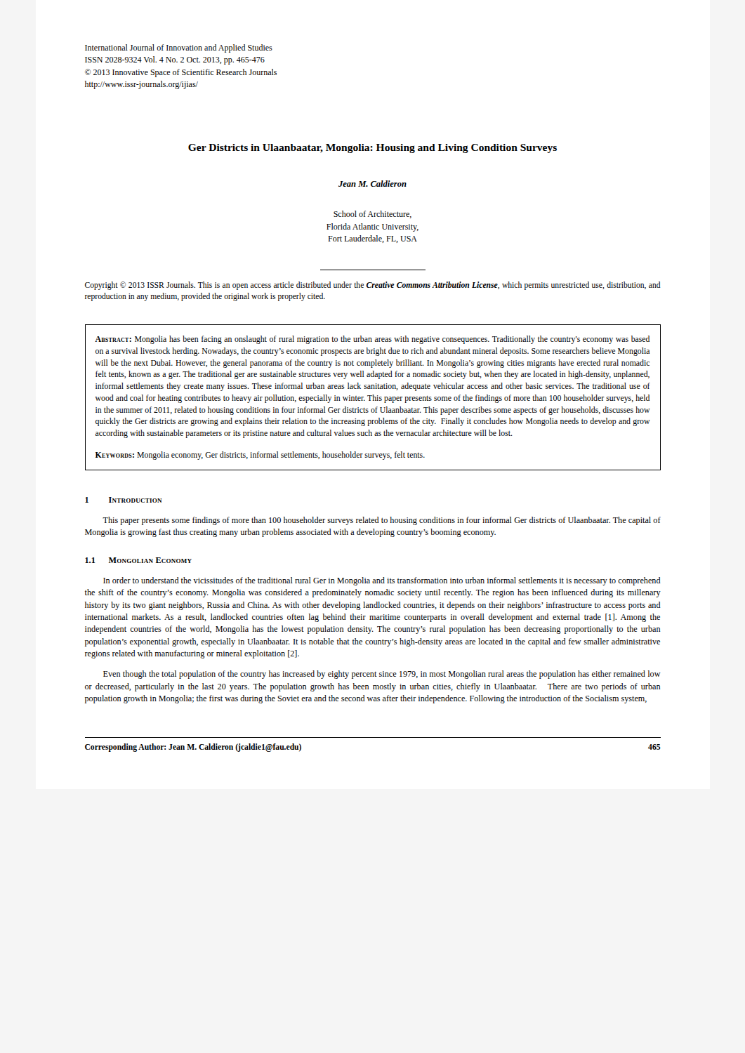International Journal of Innovation and Applied Studies
ISSN 2028-9324 Vol. 4 No. 2 Oct. 2013, pp. 465-476
© 2013 Innovative Space of Scientific Research Journals
http://www.issr-journals.org/ijias/
Ger Districts in Ulaanbaatar, Mongolia: Housing and Living Condition Surveys
Jean M. Caldieron
School of Architecture,
Florida Atlantic University,
Fort Lauderdale, FL, USA
Copyright © 2013 ISSR Journals. This is an open access article distributed under the Creative Commons Attribution License, which permits unrestricted use, distribution, and reproduction in any medium, provided the original work is properly cited.
Abstract: Mongolia has been facing an onslaught of rural migration to the urban areas with negative consequences. Traditionally the country's economy was based on a survival livestock herding. Nowadays, the country’s economic prospects are bright due to rich and abundant mineral deposits. Some researchers believe Mongolia will be the next Dubai. However, the general panorama of the country is not completely brilliant. In Mongolia’s growing cities migrants have erected rural nomadic felt tents, known as a ger. The traditional ger are sustainable structures very well adapted for a nomadic society but, when they are located in high-density, unplanned, informal settlements they create many issues. These informal urban areas lack sanitation, adequate vehicular access and other basic services. The traditional use of wood and coal for heating contributes to heavy air pollution, especially in winter. This paper presents some of the findings of more than 100 householder surveys, held in the summer of 2011, related to housing conditions in four informal Ger districts of Ulaanbaatar. This paper describes some aspects of ger households, discusses how quickly the Ger districts are growing and explains their relation to the increasing problems of the city. Finally it concludes how Mongolia needs to develop and grow according with sustainable parameters or its pristine nature and cultural values such as the vernacular architecture will be lost.
Keywords: Mongolia economy, Ger districts, informal settlements, householder surveys, felt tents.
1 Introduction
This paper presents some findings of more than 100 householder surveys related to housing conditions in four informal Ger districts of Ulaanbaatar. The capital of Mongolia is growing fast thus creating many urban problems associated with a developing country’s booming economy.
1.1 Mongolian Economy
In order to understand the vicissitudes of the traditional rural Ger in Mongolia and its transformation into urban informal settlements it is necessary to comprehend the shift of the country’s economy. Mongolia was considered a predominately nomadic society until recently. The region has been influenced during its millenary history by its two giant neighbors, Russia and China. As with other developing landlocked countries, it depends on their neighbors’ infrastructure to access ports and international markets. As a result, landlocked countries often lag behind their maritime counterparts in overall development and external trade [1]. Among the independent countries of the world, Mongolia has the lowest population density. The country’s rural population has been decreasing proportionally to the urban population’s exponential growth, especially in Ulaanbaatar. It is notable that the country’s high-density areas are located in the capital and few smaller administrative regions related with manufacturing or mineral exploitation [2].
Even though the total population of the country has increased by eighty percent since 1979, in most Mongolian rural areas the population has either remained low or decreased, particularly in the last 20 years. The population growth has been mostly in urban cities, chiefly in Ulaanbaatar. There are two periods of urban population growth in Mongolia; the first was during the Soviet era and the second was after their independence. Following the introduction of the Socialism system,
Corresponding Author: Jean M. Caldieron (jcaldie1@fau.edu) 465